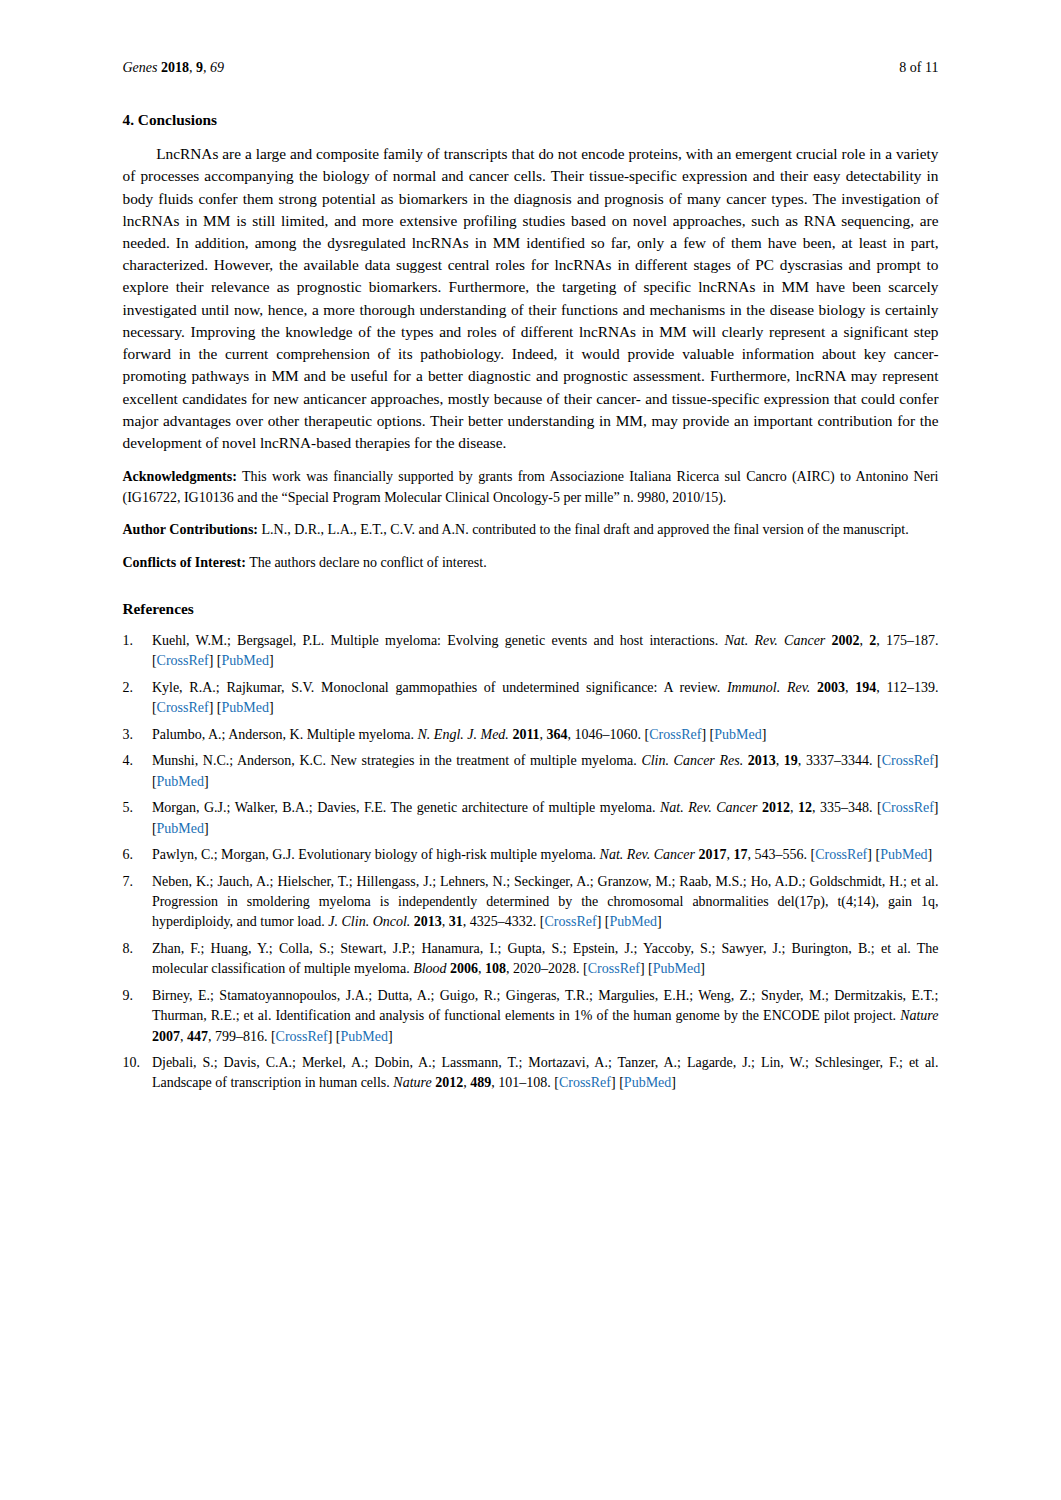Genes 2018, 9, 69
8 of 11
4. Conclusions
LncRNAs are a large and composite family of transcripts that do not encode proteins, with an emergent crucial role in a variety of processes accompanying the biology of normal and cancer cells. Their tissue-specific expression and their easy detectability in body fluids confer them strong potential as biomarkers in the diagnosis and prognosis of many cancer types. The investigation of lncRNAs in MM is still limited, and more extensive profiling studies based on novel approaches, such as RNA sequencing, are needed. In addition, among the dysregulated lncRNAs in MM identified so far, only a few of them have been, at least in part, characterized. However, the available data suggest central roles for lncRNAs in different stages of PC dyscrasias and prompt to explore their relevance as prognostic biomarkers. Furthermore, the targeting of specific lncRNAs in MM have been scarcely investigated until now, hence, a more thorough understanding of their functions and mechanisms in the disease biology is certainly necessary. Improving the knowledge of the types and roles of different lncRNAs in MM will clearly represent a significant step forward in the current comprehension of its pathobiology. Indeed, it would provide valuable information about key cancer-promoting pathways in MM and be useful for a better diagnostic and prognostic assessment. Furthermore, lncRNA may represent excellent candidates for new anticancer approaches, mostly because of their cancer- and tissue-specific expression that could confer major advantages over other therapeutic options. Their better understanding in MM, may provide an important contribution for the development of novel lncRNA-based therapies for the disease.
Acknowledgments: This work was financially supported by grants from Associazione Italiana Ricerca sul Cancro (AIRC) to Antonino Neri (IG16722, IG10136 and the “Special Program Molecular Clinical Oncology-5 per mille” n. 9980, 2010/15).
Author Contributions: L.N., D.R., L.A., E.T., C.V. and A.N. contributed to the final draft and approved the final version of the manuscript.
Conflicts of Interest: The authors declare no conflict of interest.
References
Kuehl, W.M.; Bergsagel, P.L. Multiple myeloma: Evolving genetic events and host interactions. Nat. Rev. Cancer 2002, 2, 175–187. [CrossRef] [PubMed]
Kyle, R.A.; Rajkumar, S.V. Monoclonal gammopathies of undetermined significance: A review. Immunol. Rev. 2003, 194, 112–139. [CrossRef] [PubMed]
Palumbo, A.; Anderson, K. Multiple myeloma. N. Engl. J. Med. 2011, 364, 1046–1060. [CrossRef] [PubMed]
Munshi, N.C.; Anderson, K.C. New strategies in the treatment of multiple myeloma. Clin. Cancer Res. 2013, 19, 3337–3344. [CrossRef] [PubMed]
Morgan, G.J.; Walker, B.A.; Davies, F.E. The genetic architecture of multiple myeloma. Nat. Rev. Cancer 2012, 12, 335–348. [CrossRef] [PubMed]
Pawlyn, C.; Morgan, G.J. Evolutionary biology of high-risk multiple myeloma. Nat. Rev. Cancer 2017, 17, 543–556. [CrossRef] [PubMed]
Neben, K.; Jauch, A.; Hielscher, T.; Hillengass, J.; Lehners, N.; Seckinger, A.; Granzow, M.; Raab, M.S.; Ho, A.D.; Goldschmidt, H.; et al. Progression in smoldering myeloma is independently determined by the chromosomal abnormalities del(17p), t(4;14), gain 1q, hyperdiploidy, and tumor load. J. Clin. Oncol. 2013, 31, 4325–4332. [CrossRef] [PubMed]
Zhan, F.; Huang, Y.; Colla, S.; Stewart, J.P.; Hanamura, I.; Gupta, S.; Epstein, J.; Yaccoby, S.; Sawyer, J.; Burington, B.; et al. The molecular classification of multiple myeloma. Blood 2006, 108, 2020–2028. [CrossRef] [PubMed]
Birney, E.; Stamatoyannopoulos, J.A.; Dutta, A.; Guigo, R.; Gingeras, T.R.; Margulies, E.H.; Weng, Z.; Snyder, M.; Dermitzakis, E.T.; Thurman, R.E.; et al. Identification and analysis of functional elements in 1% of the human genome by the ENCODE pilot project. Nature 2007, 447, 799–816. [CrossRef] [PubMed]
Djebali, S.; Davis, C.A.; Merkel, A.; Dobin, A.; Lassmann, T.; Mortazavi, A.; Tanzer, A.; Lagarde, J.; Lin, W.; Schlesinger, F.; et al. Landscape of transcription in human cells. Nature 2012, 489, 101–108. [CrossRef] [PubMed]